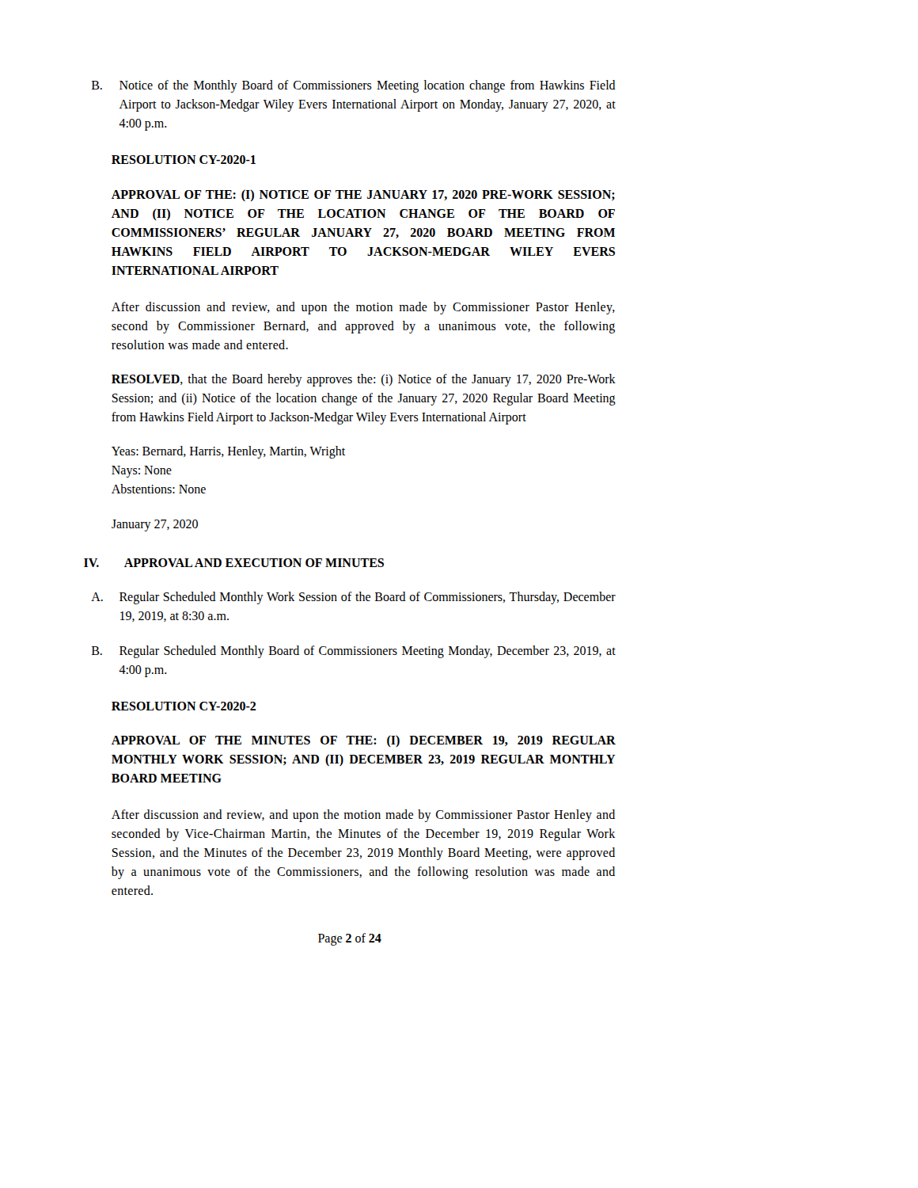B.
Notice of the Monthly Board of Commissioners Meeting location change from Hawkins Field Airport to Jackson-Medgar Wiley Evers International Airport on Monday, January 27, 2020, at 4:00 p.m.
RESOLUTION CY-2020-1
APPROVAL OF THE: (I) NOTICE OF THE JANUARY 17, 2020 PRE-WORK SESSION; AND (II) NOTICE OF THE LOCATION CHANGE OF THE BOARD OF COMMISSIONERS’ REGULAR JANUARY 27, 2020 BOARD MEETING FROM HAWKINS FIELD AIRPORT TO JACKSON-MEDGAR WILEY EVERS INTERNATIONAL AIRPORT
After discussion and review, and upon the motion made by Commissioner Pastor Henley, second by Commissioner Bernard, and approved by a unanimous vote, the following resolution was made and entered.
RESOLVED, that the Board hereby approves the: (i) Notice of the January 17, 2020 Pre-Work Session; and (ii) Notice of the location change of the January 27, 2020 Regular Board Meeting from Hawkins Field Airport to Jackson-Medgar Wiley Evers International Airport
Yeas: Bernard, Harris, Henley, Martin, Wright
Nays: None
Abstentions: None
January 27, 2020
IV.
APPROVAL AND EXECUTION OF MINUTES
A.
Regular Scheduled Monthly Work Session of the Board of Commissioners, Thursday, December 19, 2019, at 8:30 a.m.
B.
Regular Scheduled Monthly Board of Commissioners Meeting Monday, December 23, 2019, at 4:00 p.m.
RESOLUTION CY-2020-2
APPROVAL OF THE MINUTES OF THE: (I) DECEMBER 19, 2019 REGULAR MONTHLY WORK SESSION; AND (II) DECEMBER 23, 2019 REGULAR MONTHLY BOARD MEETING
After discussion and review, and upon the motion made by Commissioner Pastor Henley and seconded by Vice-Chairman Martin, the Minutes of the December 19, 2019 Regular Work Session, and the Minutes of the December 23, 2019 Monthly Board Meeting, were approved by a unanimous vote of the Commissioners, and the following resolution was made and entered.
Page 2 of 24